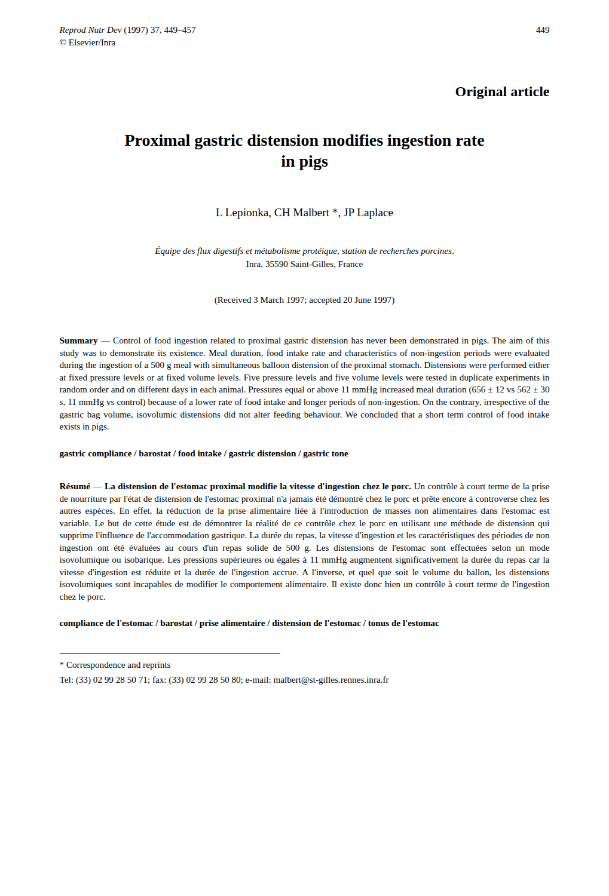Reprod Nutr Dev (1997) 37, 449–457
© Elsevier/Inra
449
Original article
Proximal gastric distension modifies ingestion rate
in pigs
L Lepionka, CH Malbert *, JP Laplace
Équipe des flux digestifs et métabolisme protéique, station de recherches porcines,
Inra, 35590 Saint-Gilles, France
(Received 3 March 1997; accepted 20 June 1997)
Summary — Control of food ingestion related to proximal gastric distension has never been demonstrated in pigs. The aim of this study was to demonstrate its existence. Meal duration, food intake rate and characteristics of non-ingestion periods were evaluated during the ingestion of a 500 g meal with simultaneous balloon distension of the proximal stomach. Distensions were performed either at fixed pressure levels or at fixed volume levels. Five pressure levels and five volume levels were tested in duplicate experiments in random order and on different days in each animal. Pressures equal or above 11 mmHg increased meal duration (656 ± 12 vs 562 ± 30 s, 11 mmHg vs control) because of a lower rate of food intake and longer periods of non-ingestion. On the contrary, irrespective of the gastric bag volume, isovolumic distensions did not alter feeding behaviour. We concluded that a short term control of food intake exists in pigs.
gastric compliance / barostat / food intake / gastric distension / gastric tone
Résumé — La distension de l'estomac proximal modifie la vitesse d'ingestion chez le porc. Un contrôle à court terme de la prise de nourriture par l'état de distension de l'estomac proximal n'a jamais été démontré chez le porc et prête encore à controverse chez les autres espèces. En effet, la réduction de la prise alimentaire liée à l'introduction de masses non alimentaires dans l'estomac est variable. Le but de cette étude est de démontrer la réalité de ce contrôle chez le porc en utilisant une méthode de distension qui supprime l'influence de l'accommodation gastrique. La durée du repas, la vitesse d'ingestion et les caractéristiques des périodes de non ingestion ont été évaluées au cours d'un repas solide de 500 g. Les distensions de l'estomac sont effectuées selon un mode isovolumique ou isobarique. Les pressions supérieures ou égales à 11 mmHg augmentent significativement la durée du repas car la vitesse d'ingestion est réduite et la durée de l'ingestion accrue. A l'inverse, et quel que soit le volume du ballon, les distensions isovolumiques sont incapables de modifier le comportement alimentaire. Il existe donc bien un contrôle à court terme de l'ingestion chez le porc.
compliance de l'estomac / barostat / prise alimentaire / distension de l'estomac / tonus de l'estomac
* Correspondence and reprints
Tel: (33) 02 99 28 50 71; fax: (33) 02 99 28 50 80; e-mail: malbert@st-gilles.rennes.inra.fr